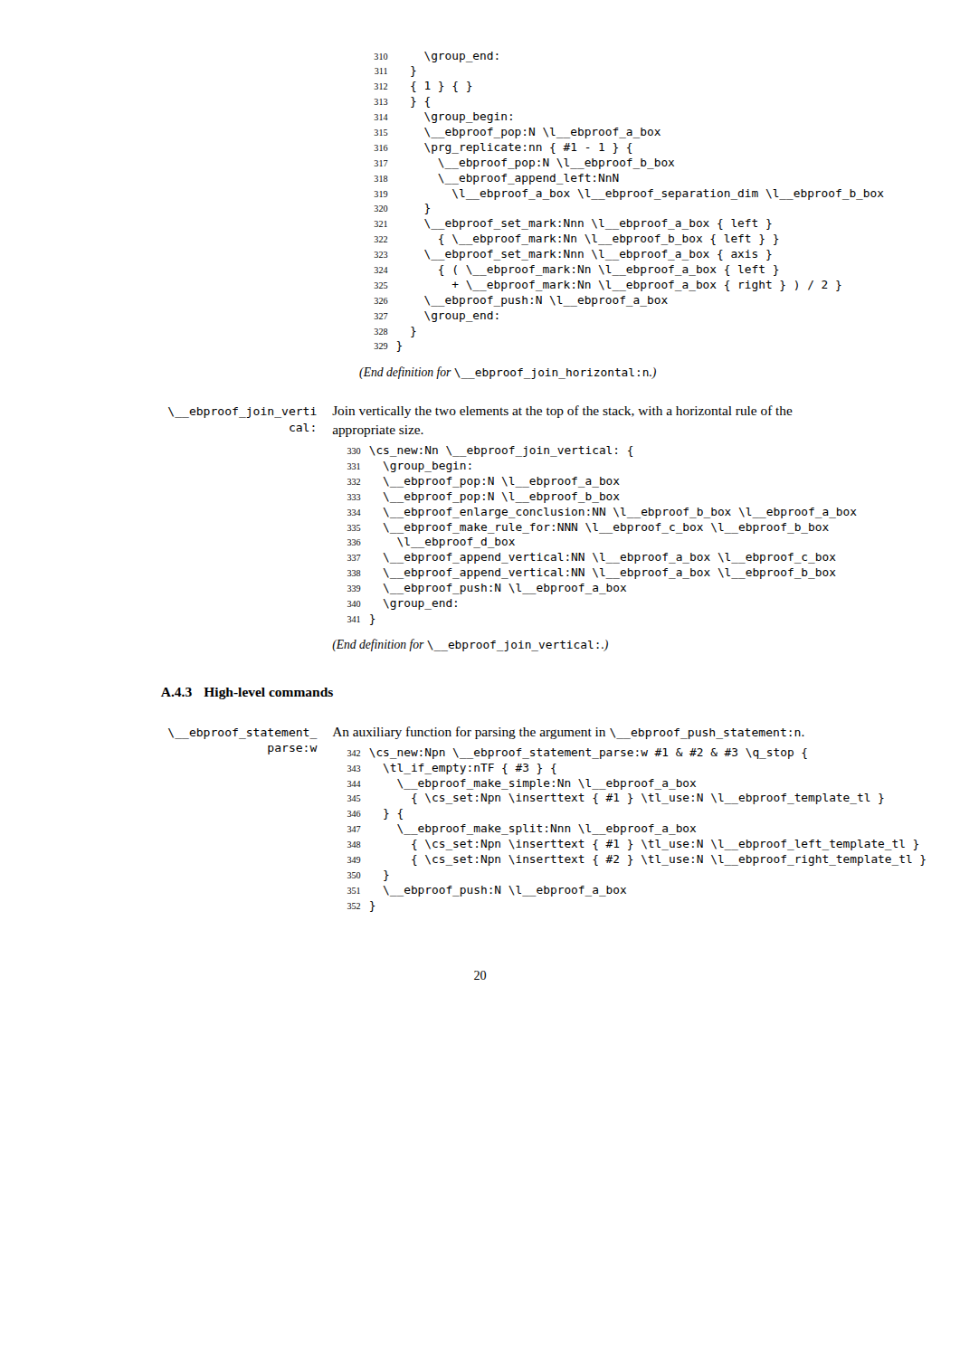310 \group_end:
311 }
312 { 1 } { }
313 } {
314 \group_begin:
315 \__ebproof_pop:N \l__ebproof_a_box
316 \prg_replicate:nn { #1 - 1 } {
317 \__ebproof_pop:N \l__ebproof_b_box
318 \__ebproof_append_left:NnN
319 \l__ebproof_a_box \l__ebproof_separation_dim \l__ebproof_b_box
320 }
321 \__ebproof_set_mark:Nnn \l__ebproof_a_box { left }
322 { \__ebproof_mark:Nn \l__ebproof_b_box { left } }
323 \__ebproof_set_mark:Nnn \l__ebproof_a_box { axis }
324 { ( \__ebproof_mark:Nn \l__ebproof_a_box { left }
325 + \__ebproof_mark:Nn \l__ebproof_a_box { right } ) / 2 }
326 \__ebproof_push:N \l__ebproof_a_box
327 \group_end:
328 }
329}
(End definition for \__ebproof_join_horizontal:n.)
\__ebproof_join_vertical:
Join vertically the two elements at the top of the stack, with a horizontal rule of the appropriate size.
330\cs_new:Nn \__ebproof_join_vertical: {
331 \group_begin:
332 \__ebproof_pop:N \l__ebproof_a_box
333 \__ebproof_pop:N \l__ebproof_b_box
334 \__ebproof_enlarge_conclusion:NN \l__ebproof_b_box \l__ebproof_a_box
335 \__ebproof_make_rule_for:NNN \l__ebproof_c_box \l__ebproof_b_box
336 \l__ebproof_d_box
337 \__ebproof_append_vertical:NN \l__ebproof_a_box \l__ebproof_c_box
338 \__ebproof_append_vertical:NN \l__ebproof_a_box \l__ebproof_b_box
339 \__ebproof_push:N \l__ebproof_a_box
340 \group_end:
341}
(End definition for \__ebproof_join_vertical:.)
A.4.3 High-level commands
\__ebproof_statement_parse:w
An auxiliary function for parsing the argument in \__ebproof_push_statement:n.
342\cs_new:Npn \__ebproof_statement_parse:w #1 & #2 & #3 \q_stop {
343 \tl_if_empty:nTF { #3 } {
344 \__ebproof_make_simple:Nn \l__ebproof_a_box
345 { \cs_set:Npn \inserttext { #1 } \tl_use:N \l__ebproof_template_tl }
346 } {
347 \__ebproof_make_split:Nnn \l__ebproof_a_box
348 { \cs_set:Npn \inserttext { #1 } \tl_use:N \l__ebproof_left_template_tl }
349 { \cs_set:Npn \inserttext { #2 } \tl_use:N \l__ebproof_right_template_tl }
350 }
351 \__ebproof_push:N \l__ebproof_a_box
352}
20